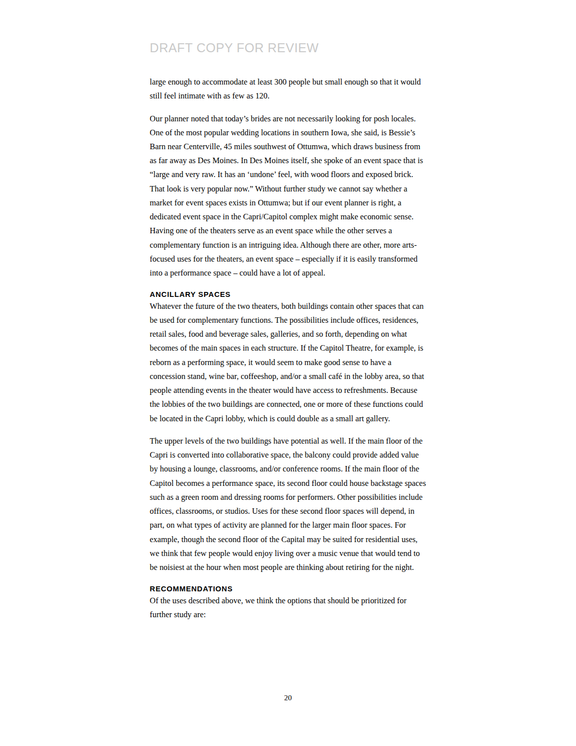DRAFT COPY FOR REVIEW
large enough to accommodate at least 300 people but small enough so that it would still feel intimate with as few as 120.
Our planner noted that today’s brides are not necessarily looking for posh locales. One of the most popular wedding locations in southern Iowa, she said, is Bessie’s Barn near Centerville, 45 miles southwest of Ottumwa, which draws business from as far away as Des Moines. In Des Moines itself, she spoke of an event space that is “large and very raw. It has an ‘undone’ feel, with wood floors and exposed brick. That look is very popular now.” Without further study we cannot say whether a market for event spaces exists in Ottumwa; but if our event planner is right, a dedicated event space in the Capri/Capitol complex might make economic sense. Having one of the theaters serve as an event space while the other serves a complementary function is an intriguing idea. Although there are other, more arts-focused uses for the theaters, an event space – especially if it is easily transformed into a performance space – could have a lot of appeal.
Ancillary Spaces
Whatever the future of the two theaters, both buildings contain other spaces that can be used for complementary functions. The possibilities include offices, residences, retail sales, food and beverage sales, galleries, and so forth, depending on what becomes of the main spaces in each structure. If the Capitol Theatre, for example, is reborn as a performing space, it would seem to make good sense to have a concession stand, wine bar, coffeeshop, and/or a small café in the lobby area, so that people attending events in the theater would have access to refreshments. Because the lobbies of the two buildings are connected, one or more of these functions could be located in the Capri lobby, which is could double as a small art gallery.
The upper levels of the two buildings have potential as well. If the main floor of the Capri is converted into collaborative space, the balcony could provide added value by housing a lounge, classrooms, and/or conference rooms. If the main floor of the Capitol becomes a performance space, its second floor could house backstage spaces such as a green room and dressing rooms for performers. Other possibilities include offices, classrooms, or studios. Uses for these second floor spaces will depend, in part, on what types of activity are planned for the larger main floor spaces. For example, though the second floor of the Capital may be suited for residential uses, we think that few people would enjoy living over a music venue that would tend to be noisiest at the hour when most people are thinking about retiring for the night.
Recommendations
Of the uses described above, we think the options that should be prioritized for further study are:
20